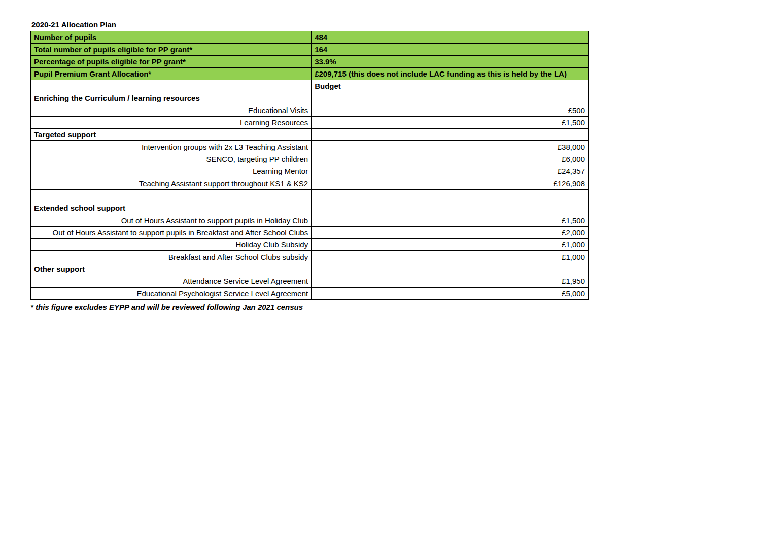2020-21 Allocation Plan
| Number of pupils | 484 |
| Total number of pupils eligible for PP grant* | 164 |
| Percentage of pupils eligible for PP grant* | 33.9% |
| Pupil Premium Grant Allocation* | £209,715 (this does not include LAC funding as this is held by the LA) |
| | Budget |
| Enriching the Curriculum / learning resources | |
| Educational Visits | £500 |
| Learning Resources | £1,500 |
| Targeted support | |
| Intervention groups with 2x L3 Teaching Assistant | £38,000 |
| SENCO, targeting PP children | £6,000 |
| Learning Mentor | £24,357 |
| Teaching Assistant support throughout KS1 & KS2 | £126,908 |
| Extended school support | |
| Out of Hours Assistant to support pupils in Holiday Club | £1,500 |
| Out of Hours Assistant to support pupils in Breakfast and After School Clubs | £2,000 |
| Holiday Club Subsidy | £1,000 |
| Breakfast and After School Clubs subsidy | £1,000 |
| Other support | |
| Attendance Service Level Agreement | £1,950 |
| Educational Psychologist Service Level Agreement | £5,000 |
* this figure excludes EYPP and will be reviewed following Jan 2021 census